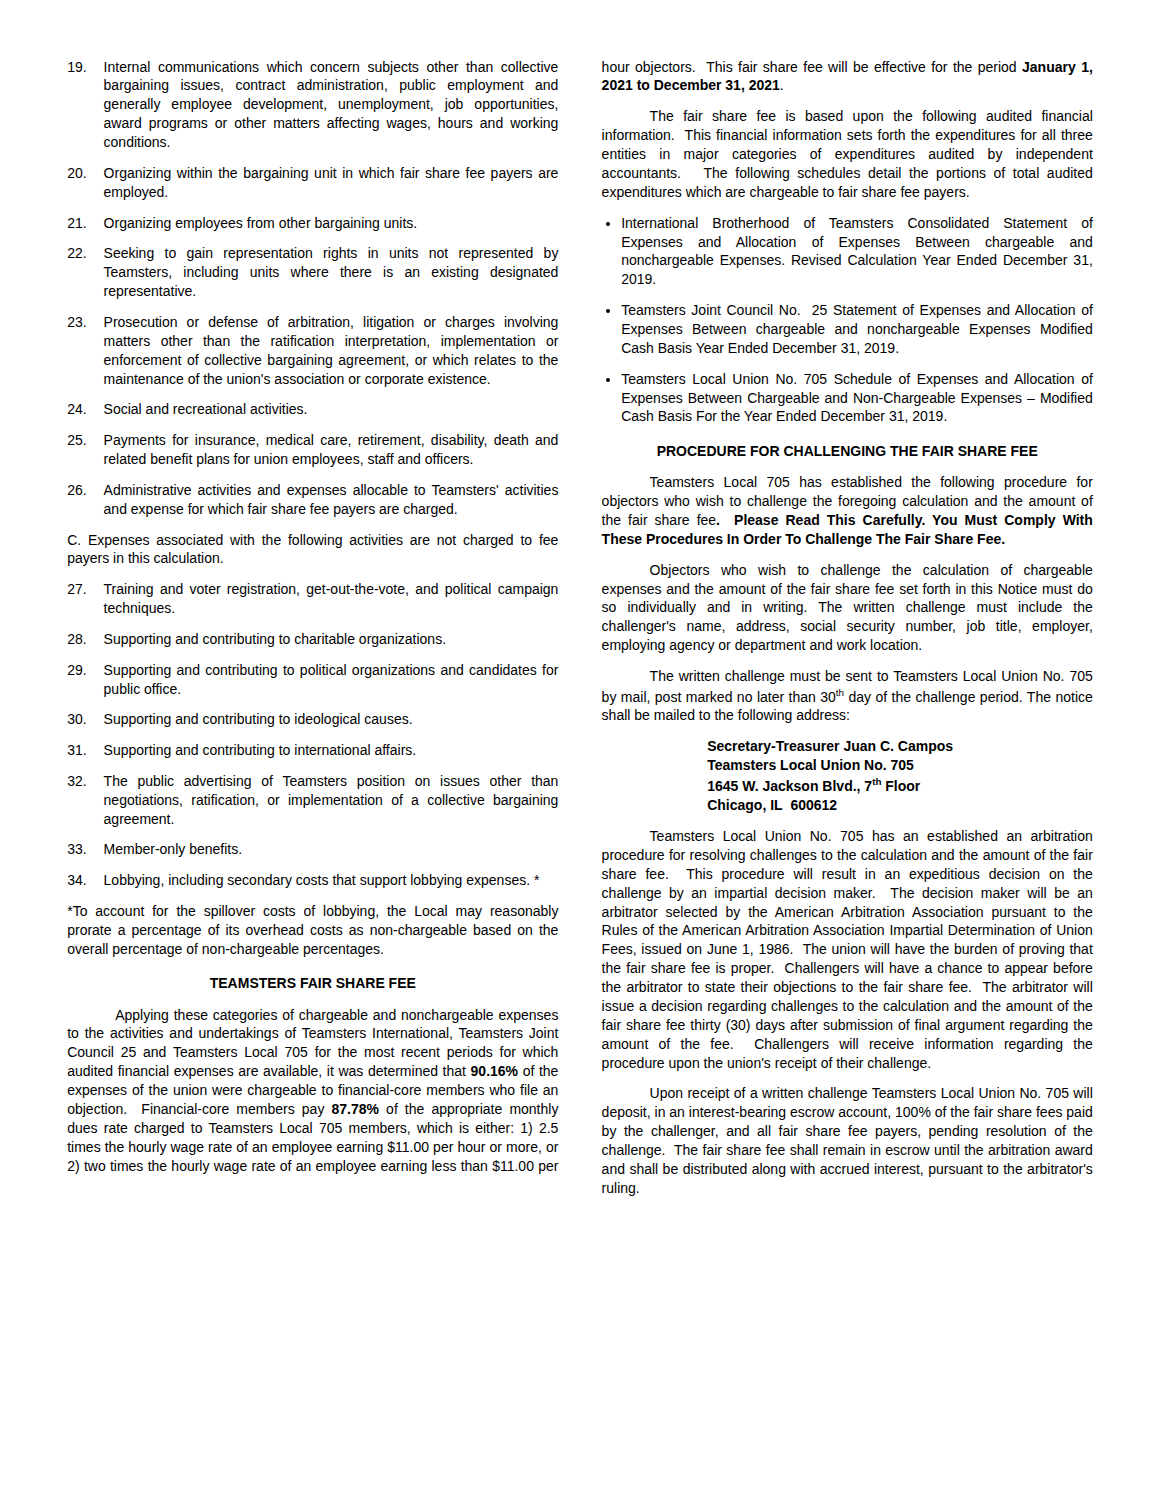19. Internal communications which concern subjects other than collective bargaining issues, contract administration, public employment and generally employee development, unemployment, job opportunities, award programs or other matters affecting wages, hours and working conditions.
20. Organizing within the bargaining unit in which fair share fee payers are employed.
21. Organizing employees from other bargaining units.
22. Seeking to gain representation rights in units not represented by Teamsters, including units where there is an existing designated representative.
23. Prosecution or defense of arbitration, litigation or charges involving matters other than the ratification interpretation, implementation or enforcement of collective bargaining agreement, or which relates to the maintenance of the union's association or corporate existence.
24. Social and recreational activities.
25. Payments for insurance, medical care, retirement, disability, death and related benefit plans for union employees, staff and officers.
26. Administrative activities and expenses allocable to Teamsters' activities and expense for which fair share fee payers are charged.
C. Expenses associated with the following activities are not charged to fee payers in this calculation.
27. Training and voter registration, get-out-the-vote, and political campaign techniques.
28. Supporting and contributing to charitable organizations.
29. Supporting and contributing to political organizations and candidates for public office.
30. Supporting and contributing to ideological causes.
31. Supporting and contributing to international affairs.
32. The public advertising of Teamsters position on issues other than negotiations, ratification, or implementation of a collective bargaining agreement.
33. Member-only benefits.
34. Lobbying, including secondary costs that support lobbying expenses. *
*To account for the spillover costs of lobbying, the Local may reasonably prorate a percentage of its overhead costs as non-chargeable based on the overall percentage of non-chargeable percentages.
TEAMSTERS FAIR SHARE FEE
Applying these categories of chargeable and nonchargeable expenses to the activities and undertakings of Teamsters International, Teamsters Joint Council 25 and Teamsters Local 705 for the most recent periods for which audited financial expenses are available, it was determined that 90.16% of the expenses of the union were chargeable to financial-core members who file an objection. Financial-core members pay 87.78% of the appropriate monthly dues rate charged to Teamsters Local 705 members, which is either: 1) 2.5 times the hourly wage rate of an employee earning $11.00 per hour or more, or 2) two times the hourly wage rate of an employee earning less than $11.00 per hour objectors. This fair share fee will be effective for the period January 1, 2021 to December 31, 2021.
The fair share fee is based upon the following audited financial information. This financial information sets forth the expenditures for all three entities in major categories of expenditures audited by independent accountants. The following schedules detail the portions of total audited expenditures which are chargeable to fair share fee payers.
International Brotherhood of Teamsters Consolidated Statement of Expenses and Allocation of Expenses Between chargeable and nonchargeable Expenses. Revised Calculation Year Ended December 31, 2019.
Teamsters Joint Council No. 25 Statement of Expenses and Allocation of Expenses Between chargeable and nonchargeable Expenses Modified Cash Basis Year Ended December 31, 2019.
Teamsters Local Union No. 705 Schedule of Expenses and Allocation of Expenses Between Chargeable and Non-Chargeable Expenses – Modified Cash Basis For the Year Ended December 31, 2019.
PROCEDURE FOR CHALLENGING THE FAIR SHARE FEE
Teamsters Local 705 has established the following procedure for objectors who wish to challenge the foregoing calculation and the amount of the fair share fee. Please Read This Carefully. You Must Comply With These Procedures In Order To Challenge The Fair Share Fee.
Objectors who wish to challenge the calculation of chargeable expenses and the amount of the fair share fee set forth in this Notice must do so individually and in writing. The written challenge must include the challenger's name, address, social security number, job title, employer, employing agency or department and work location.
The written challenge must be sent to Teamsters Local Union No. 705 by mail, post marked no later than 30th day of the challenge period. The notice shall be mailed to the following address:
Secretary-Treasurer Juan C. Campos
Teamsters Local Union No. 705
1645 W. Jackson Blvd., 7th Floor
Chicago, IL 600612
Teamsters Local Union No. 705 has an established an arbitration procedure for resolving challenges to the calculation and the amount of the fair share fee. This procedure will result in an expeditious decision on the challenge by an impartial decision maker. The decision maker will be an arbitrator selected by the American Arbitration Association pursuant to the Rules of the American Arbitration Association Impartial Determination of Union Fees, issued on June 1, 1986. The union will have the burden of proving that the fair share fee is proper. Challengers will have a chance to appear before the arbitrator to state their objections to the fair share fee. The arbitrator will issue a decision regarding challenges to the calculation and the amount of the fair share fee thirty (30) days after submission of final argument regarding the amount of the fee. Challengers will receive information regarding the procedure upon the union's receipt of their challenge.
Upon receipt of a written challenge Teamsters Local Union No. 705 will deposit, in an interest-bearing escrow account, 100% of the fair share fees paid by the challenger, and all fair share fee payers, pending resolution of the challenge. The fair share fee shall remain in escrow until the arbitration award and shall be distributed along with accrued interest, pursuant to the arbitrator's ruling.